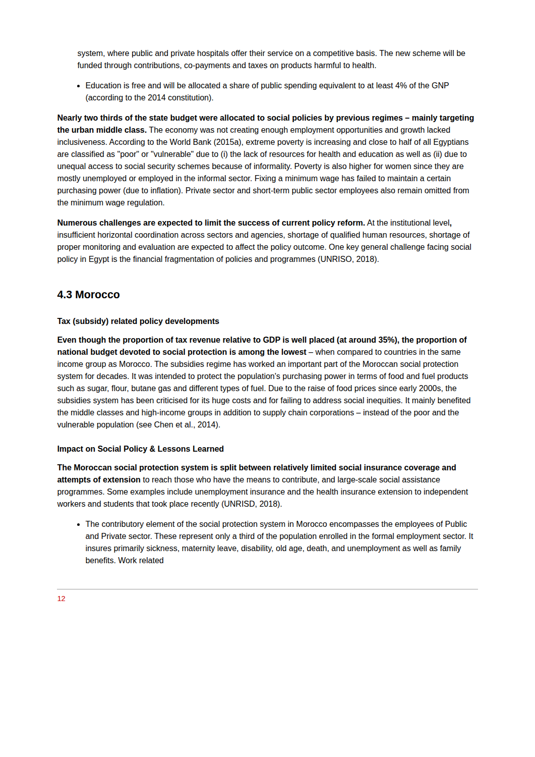system, where public and private hospitals offer their service on a competitive basis. The new scheme will be funded through contributions, co-payments and taxes on products harmful to health.
Education is free and will be allocated a share of public spending equivalent to at least 4% of the GNP (according to the 2014 constitution).
Nearly two thirds of the state budget were allocated to social policies by previous regimes – mainly targeting the urban middle class. The economy was not creating enough employment opportunities and growth lacked inclusiveness. According to the World Bank (2015a), extreme poverty is increasing and close to half of all Egyptians are classified as "poor" or "vulnerable" due to (i) the lack of resources for health and education as well as (ii) due to unequal access to social security schemes because of informality. Poverty is also higher for women since they are mostly unemployed or employed in the informal sector. Fixing a minimum wage has failed to maintain a certain purchasing power (due to inflation). Private sector and short-term public sector employees also remain omitted from the minimum wage regulation.
Numerous challenges are expected to limit the success of current policy reform. At the institutional level, insufficient horizontal coordination across sectors and agencies, shortage of qualified human resources, shortage of proper monitoring and evaluation are expected to affect the policy outcome. One key general challenge facing social policy in Egypt is the financial fragmentation of policies and programmes (UNRISO, 2018).
4.3 Morocco
Tax (subsidy) related policy developments
Even though the proportion of tax revenue relative to GDP is well placed (at around 35%), the proportion of national budget devoted to social protection is among the lowest – when compared to countries in the same income group as Morocco. The subsidies regime has worked an important part of the Moroccan social protection system for decades. It was intended to protect the population's purchasing power in terms of food and fuel products such as sugar, flour, butane gas and different types of fuel. Due to the raise of food prices since early 2000s, the subsidies system has been criticised for its huge costs and for failing to address social inequities. It mainly benefited the middle classes and high-income groups in addition to supply chain corporations – instead of the poor and the vulnerable population (see Chen et al., 2014).
Impact on Social Policy & Lessons Learned
The Moroccan social protection system is split between relatively limited social insurance coverage and attempts of extension to reach those who have the means to contribute, and large-scale social assistance programmes. Some examples include unemployment insurance and the health insurance extension to independent workers and students that took place recently (UNRISD, 2018).
The contributory element of the social protection system in Morocco encompasses the employees of Public and Private sector. These represent only a third of the population enrolled in the formal employment sector. It insures primarily sickness, maternity leave, disability, old age, death, and unemployment as well as family benefits. Work related
12